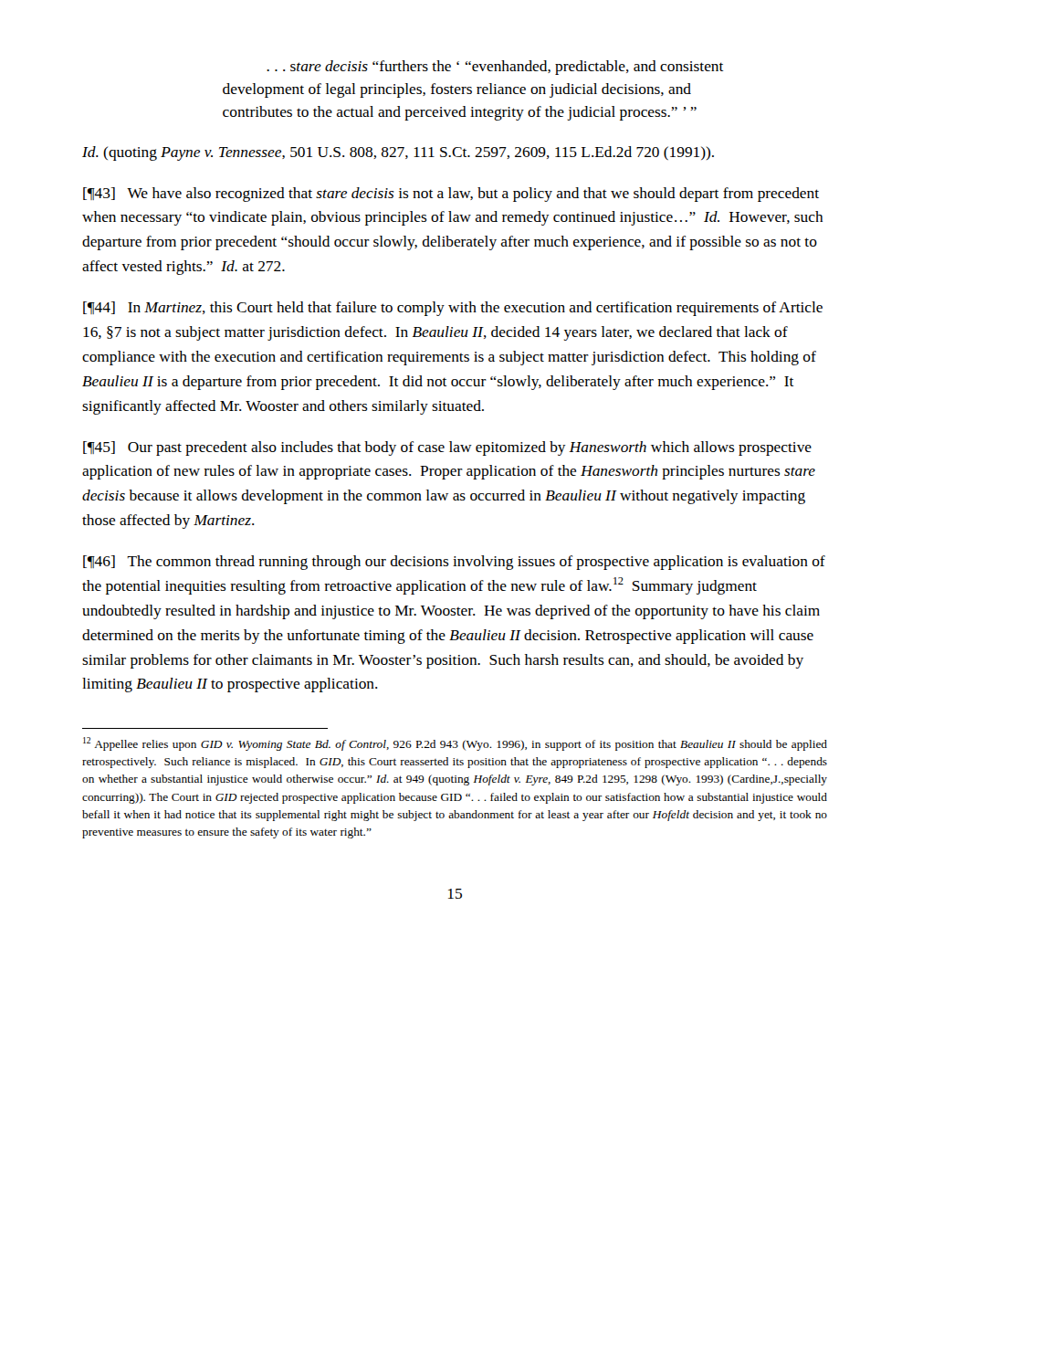. . . stare decisis “furthers the ‘ “evenhanded, predictable, and consistent development of legal principles, fosters reliance on judicial decisions, and contributes to the actual and perceived integrity of the judicial process.” ’ ”
Id. (quoting Payne v. Tennessee, 501 U.S. 808, 827, 111 S.Ct. 2597, 2609, 115 L.Ed.2d 720 (1991)).
[¶43] We have also recognized that stare decisis is not a law, but a policy and that we should depart from precedent when necessary “to vindicate plain, obvious principles of law and remedy continued injustice…” Id. However, such departure from prior precedent “should occur slowly, deliberately after much experience, and if possible so as not to affect vested rights.” Id. at 272.
[¶44] In Martinez, this Court held that failure to comply with the execution and certification requirements of Article 16, §7 is not a subject matter jurisdiction defect. In Beaulieu II, decided 14 years later, we declared that lack of compliance with the execution and certification requirements is a subject matter jurisdiction defect. This holding of Beaulieu II is a departure from prior precedent. It did not occur “slowly, deliberately after much experience.” It significantly affected Mr. Wooster and others similarly situated.
[¶45] Our past precedent also includes that body of case law epitomized by Hanesworth which allows prospective application of new rules of law in appropriate cases. Proper application of the Hanesworth principles nurtures stare decisis because it allows development in the common law as occurred in Beaulieu II without negatively impacting those affected by Martinez.
[¶46] The common thread running through our decisions involving issues of prospective application is evaluation of the potential inequities resulting from retroactive application of the new rule of law.12 Summary judgment undoubtedly resulted in hardship and injustice to Mr. Wooster. He was deprived of the opportunity to have his claim determined on the merits by the unfortunate timing of the Beaulieu II decision. Retrospective application will cause similar problems for other claimants in Mr. Wooster’s position. Such harsh results can, and should, be avoided by limiting Beaulieu II to prospective application.
12 Appellee relies upon GID v. Wyoming State Bd. of Control, 926 P.2d 943 (Wyo. 1996), in support of its position that Beaulieu II should be applied retrospectively. Such reliance is misplaced. In GID, this Court reasserted its position that the appropriateness of prospective application “. . . depends on whether a substantial injustice would otherwise occur.” Id. at 949 (quoting Hofeldt v. Eyre, 849 P.2d 1295, 1298 (Wyo. 1993) (Cardine,J.,specially concurring)). The Court in GID rejected prospective application because GID “. . . failed to explain to our satisfaction how a substantial injustice would befall it when it had notice that its supplemental right might be subject to abandonment for at least a year after our Hofeldt decision and yet, it took no preventive measures to ensure the safety of its water right.”
15